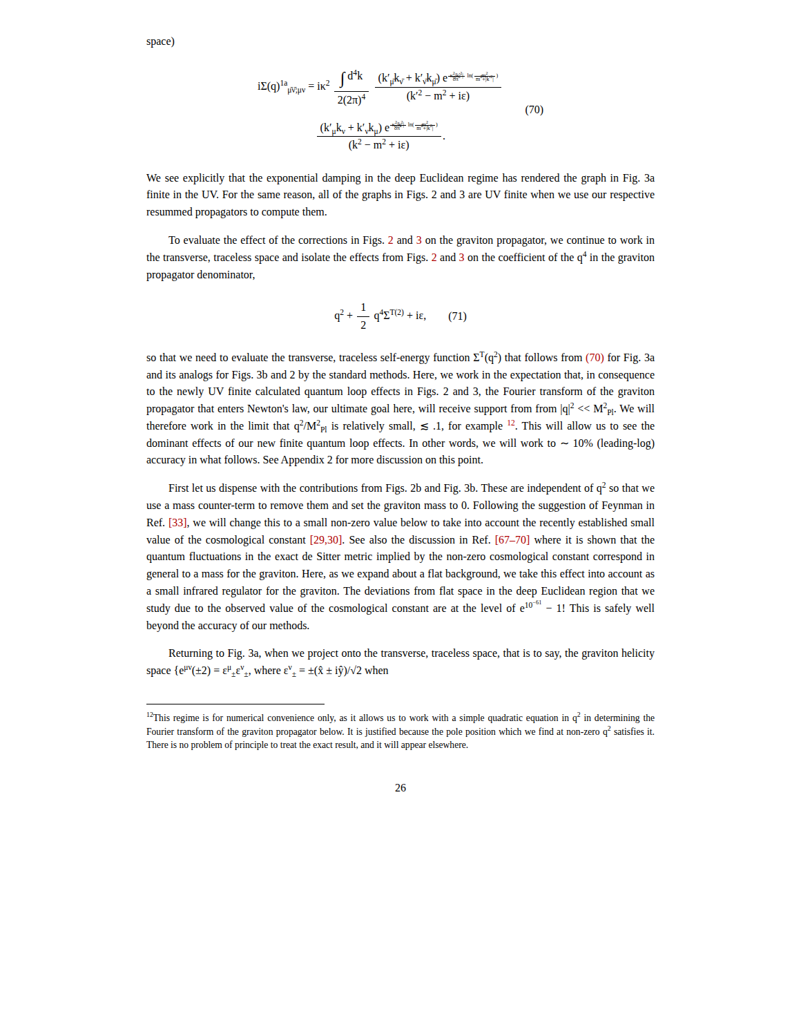space)
iΣ(q)1aμ̄ν̄;μν = iκ2 ∫ d4k 2(2π)4 (k′μ̄kν̄ + k′ν̄kμ̄) eκ2|k′2|8π2 ln(m2 m2+|k′2|) (k′2 − m2 + iε)
(k′μkν + k′νkμ) eκ2|k2|8π2 ln(m2 m2+|k2|) (k2 − m2 + iε) .
(70)
We see explicitly that the exponential damping in the deep Euclidean regime has rendered the graph in Fig. 3a finite in the UV. For the same reason, all of the graphs in Figs. 2 and 3 are UV finite when we use our respective resummed propagators to compute them.
To evaluate the effect of the corrections in Figs. 2 and 3 on the graviton propagator, we continue to work in the transverse, traceless space and isolate the effects from Figs. 2 and 3 on the coefficient of the q4 in the graviton propagator denominator,
q2 + 12 q4ΣT(2) + iε,
(71)
so that we need to evaluate the transverse, traceless self-energy function ΣT(q2) that follows from (70) for Fig. 3a and its analogs for Figs. 3b and 2 by the standard methods. Here, we work in the expectation that, in consequence to the newly UV finite calculated quantum loop effects in Figs. 2 and 3, the Fourier transform of the graviton propagator that enters Newton's law, our ultimate goal here, will receive support from from |q|2 << M2Pl. We will therefore work in the limit that q2/M2Pl is relatively small, ≲ .1, for example 12. This will allow us to see the dominant effects of our new finite quantum loop effects. In other words, we will work to ∼ 10% (leading-log) accuracy in what follows. See Appendix 2 for more discussion on this point.
First let us dispense with the contributions from Figs. 2b and Fig. 3b. These are independent of q2 so that we use a mass counter-term to remove them and set the graviton mass to 0. Following the suggestion of Feynman in Ref. [33], we will change this to a small non-zero value below to take into account the recently established small value of the cosmological constant [29,30]. See also the discussion in Ref. [67–70] where it is shown that the quantum fluctuations in the exact de Sitter metric implied by the non-zero cosmological constant correspond in general to a mass for the graviton. Here, as we expand about a flat background, we take this effect into account as a small infrared regulator for the graviton. The deviations from flat space in the deep Euclidean region that we study due to the observed value of the cosmological constant are at the level of e10−61 − 1! This is safely well beyond the accuracy of our methods.
Returning to Fig. 3a, when we project onto the transverse, traceless space, that is to say, the graviton helicity space {eμν(±2) = εμ±εν±, where εν± = ±(x̂ ± iŷ)/√2 when
12This regime is for numerical convenience only, as it allows us to work with a simple quadratic equation in q2 in determining the Fourier transform of the graviton propagator below. It is justified because the pole position which we find at non-zero q2 satisfies it. There is no problem of principle to treat the exact result, and it will appear elsewhere.
26